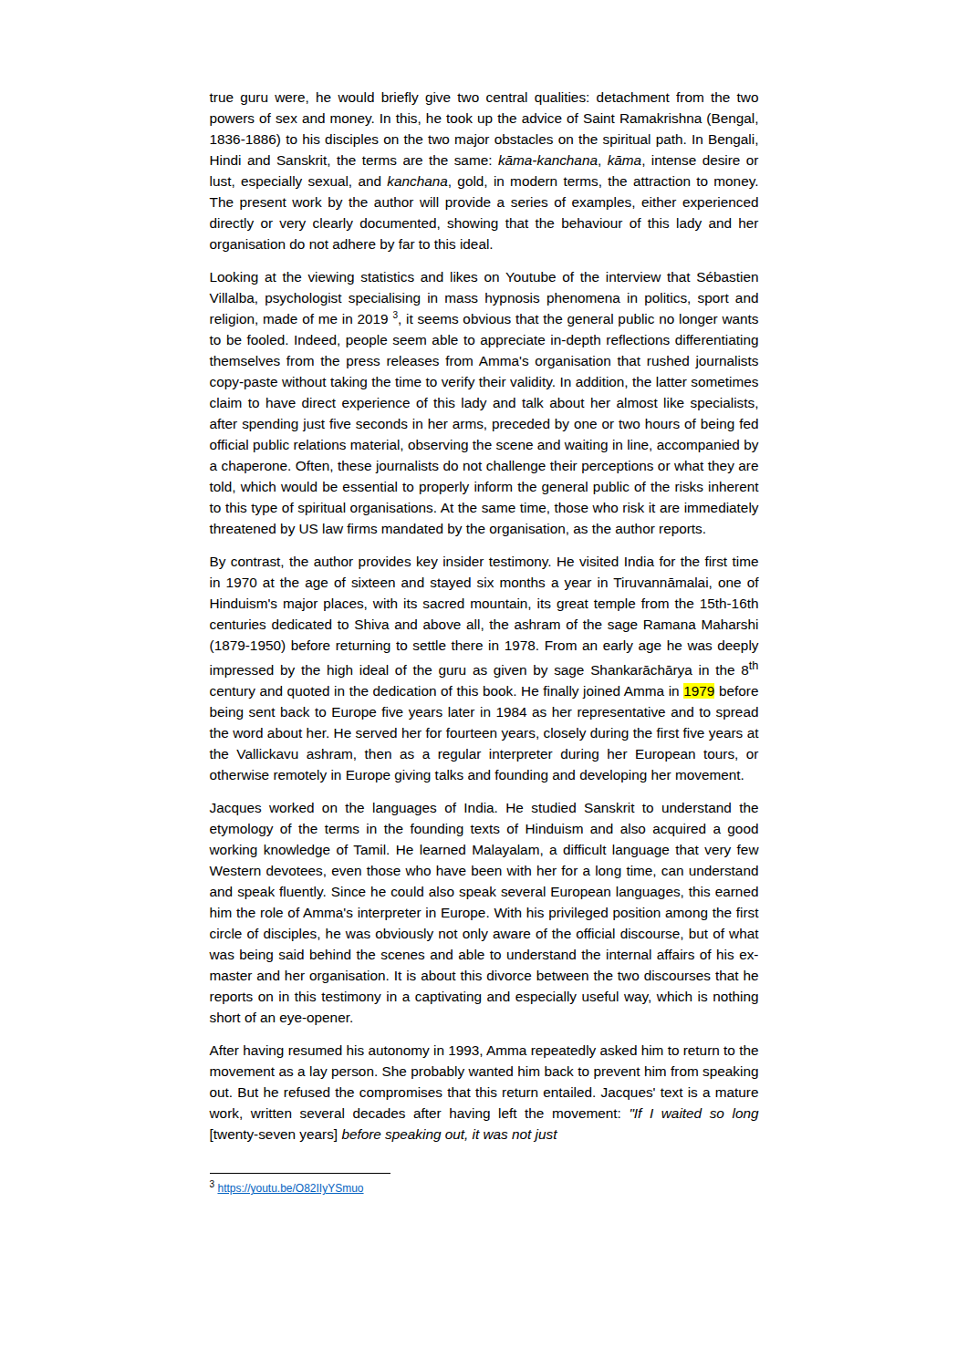true guru were, he would briefly give two central qualities: detachment from the two powers of sex and money. In this, he took up the advice of Saint Ramakrishna (Bengal, 1836-1886) to his disciples on the two major obstacles on the spiritual path. In Bengali, Hindi and Sanskrit, the terms are the same: kāma-kanchana, kāma, intense desire or lust, especially sexual, and kanchana, gold, in modern terms, the attraction to money. The present work by the author will provide a series of examples, either experienced directly or very clearly documented, showing that the behaviour of this lady and her organisation do not adhere by far to this ideal.
Looking at the viewing statistics and likes on Youtube of the interview that Sébastien Villalba, psychologist specialising in mass hypnosis phenomena in politics, sport and religion, made of me in 2019 3, it seems obvious that the general public no longer wants to be fooled. Indeed, people seem able to appreciate in-depth reflections differentiating themselves from the press releases from Amma's organisation that rushed journalists copy-paste without taking the time to verify their validity. In addition, the latter sometimes claim to have direct experience of this lady and talk about her almost like specialists, after spending just five seconds in her arms, preceded by one or two hours of being fed official public relations material, observing the scene and waiting in line, accompanied by a chaperone. Often, these journalists do not challenge their perceptions or what they are told, which would be essential to properly inform the general public of the risks inherent to this type of spiritual organisations. At the same time, those who risk it are immediately threatened by US law firms mandated by the organisation, as the author reports.
By contrast, the author provides key insider testimony. He visited India for the first time in 1970 at the age of sixteen and stayed six months a year in Tiruvannāmalai, one of Hinduism's major places, with its sacred mountain, its great temple from the 15th-16th centuries dedicated to Shiva and above all, the ashram of the sage Ramana Maharshi (1879-1950) before returning to settle there in 1978. From an early age he was deeply impressed by the high ideal of the guru as given by sage Shankarāchārya in the 8th century and quoted in the dedication of this book. He finally joined Amma in 1979 before being sent back to Europe five years later in 1984 as her representative and to spread the word about her. He served her for fourteen years, closely during the first five years at the Vallickavu ashram, then as a regular interpreter during her European tours, or otherwise remotely in Europe giving talks and founding and developing her movement.
Jacques worked on the languages of India. He studied Sanskrit to understand the etymology of the terms in the founding texts of Hinduism and also acquired a good working knowledge of Tamil. He learned Malayalam, a difficult language that very few Western devotees, even those who have been with her for a long time, can understand and speak fluently. Since he could also speak several European languages, this earned him the role of Amma's interpreter in Europe. With his privileged position among the first circle of disciples, he was obviously not only aware of the official discourse, but of what was being said behind the scenes and able to understand the internal affairs of his ex-master and her organisation. It is about this divorce between the two discourses that he reports on in this testimony in a captivating and especially useful way, which is nothing short of an eye-opener.
After having resumed his autonomy in 1993, Amma repeatedly asked him to return to the movement as a lay person. She probably wanted him back to prevent him from speaking out. But he refused the compromises that this return entailed. Jacques' text is a mature work, written several decades after having left the movement: "If I waited so long [twenty-seven years] before speaking out, it was not just
3 https://youtu.be/O82IIyYSmuo